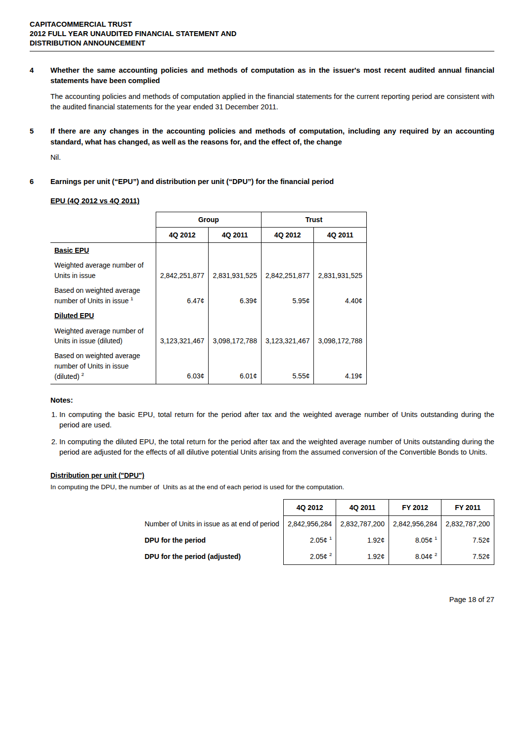CAPITACOMMERCIAL TRUST
2012 FULL YEAR UNAUDITED FINANCIAL STATEMENT AND
DISTRIBUTION ANNOUNCEMENT
4
Whether the same accounting policies and methods of computation as in the issuer's most recent audited annual financial statements have been complied
The accounting policies and methods of computation applied in the financial statements for the current reporting period are consistent with the audited financial statements for the year ended 31 December 2011.
5
If there are any changes in the accounting policies and methods of computation, including any required by an accounting standard, what has changed, as well as the reasons for, and the effect of, the change
Nil.
6
Earnings per unit (“EPU”) and distribution per unit (“DPU”) for the financial period
EPU (4Q 2012 vs 4Q 2011)
| | Group | Trust |
| | 4Q 2012 | 4Q 2011 | 4Q 2012 | 4Q 2011 |
| Basic EPU | | | | |
| Weighted average number of Units in issue | 2,842,251,877 | 2,831,931,525 | 2,842,251,877 | 2,831,931,525 |
| Based on weighted average number of Units in issue 1 | 6.47¢ | 6.39¢ | 5.95¢ | 4.40¢ |
| Diluted EPU | | | | |
| Weighted average number of Units in issue (diluted) | 3,123,321,467 | 3,098,172,788 | 3,123,321,467 | 3,098,172,788 |
| Based on weighted average number of Units in issue (diluted) 2 | 6.03¢ | 6.01¢ | 5.55¢ | 4.19¢ |
Notes:
In computing the basic EPU, total return for the period after tax and the weighted average number of Units outstanding during the period are used.
In computing the diluted EPU, the total return for the period after tax and the weighted average number of Units outstanding during the period are adjusted for the effects of all dilutive potential Units arising from the assumed conversion of the Convertible Bonds to Units.
Distribution per unit ("DPU")
In computing the DPU, the number of Units as at the end of each period is used for the computation.
| | 4Q 2012 | 4Q 2011 | FY 2012 | FY 2011 |
| Number of Units in issue as at end of period | 2,842,956,284 | 2,832,787,200 | 2,842,956,284 | 2,832,787,200 |
| DPU for the period | 2.05¢ 1 | 1.92¢ | 8.05¢ 1 | 7.52¢ |
| DPU for the period (adjusted) | 2.05¢ 2 | 1.92¢ | 8.04¢ 2 | 7.52¢ |
Page 18 of 27